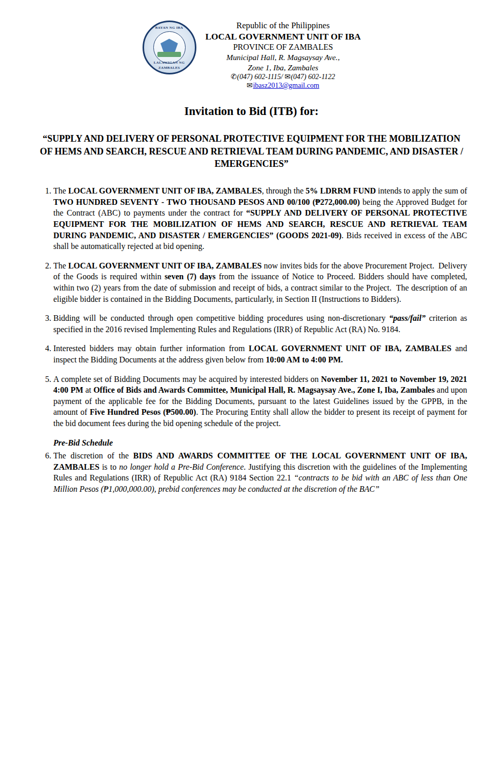BAYAN NG IBA
LALAWIGAN NG ZAMBALES
Republic of the Philippines
LOCAL GOVERNMENT UNIT OF IBA
PROVINCE OF ZAMBALES
Municipal Hall, R. Magsaysay Ave.,
Zone 1, Iba, Zambales
✆(047) 602-1115/ ✉(047) 602-1122
✉ibasz2013@gmail.com
Invitation to Bid (ITB) for:
“Supply and Delivery of Personal Protective Equipment for the Mobilization of HEMS and Search, Rescue and Retrieval Team During Pandemic, and Disaster / Emergencies”
The LOCAL GOVERNMENT UNIT OF IBA, ZAMBALES, through the 5% LDRRM FUND intends to apply the sum of TWO HUNDRED SEVENTY - TWO THOUSAND PESOS AND 00/100 (₱272,000.00) being the Approved Budget for the Contract (ABC) to payments under the contract for “SUPPLY AND DELIVERY OF PERSONAL PROTECTIVE EQUIPMENT FOR THE MOBILIZATION OF HEMS AND SEARCH, RESCUE AND RETRIEVAL TEAM DURING PANDEMIC, AND DISASTER / EMERGENCIES” (GOODS 2021-09). Bids received in excess of the ABC shall be automatically rejected at bid opening.
The LOCAL GOVERNMENT UNIT OF IBA, ZAMBALES now invites bids for the above Procurement Project. Delivery of the Goods is required within seven (7) days from the issuance of Notice to Proceed. Bidders should have completed, within two (2) years from the date of submission and receipt of bids, a contract similar to the Project. The description of an eligible bidder is contained in the Bidding Documents, particularly, in Section II (Instructions to Bidders).
Bidding will be conducted through open competitive bidding procedures using non-discretionary “pass/fail” criterion as specified in the 2016 revised Implementing Rules and Regulations (IRR) of Republic Act (RA) No. 9184.
Interested bidders may obtain further information from LOCAL GOVERNMENT UNIT OF IBA, ZAMBALES and inspect the Bidding Documents at the address given below from 10:00 AM to 4:00 PM.
A complete set of Bidding Documents may be acquired by interested bidders on November 11, 2021 to November 19, 2021 4:00 PM at Office of Bids and Awards Committee, Municipal Hall, R. Magsaysay Ave., Zone I, Iba, Zambales and upon payment of the applicable fee for the Bidding Documents, pursuant to the latest Guidelines issued by the GPPB, in the amount of Five Hundred Pesos (₱500.00). The Procuring Entity shall allow the bidder to present its receipt of payment for the bid document fees during the bid opening schedule of the project.
Pre-Bid Schedule
The discretion of the BIDS AND AWARDS COMMITTEE OF THE LOCAL GOVERNMENT UNIT OF IBA, ZAMBALES is to no longer hold a Pre-Bid Conference. Justifying this discretion with the guidelines of the Implementing Rules and Regulations (IRR) of Republic Act (RA) 9184 Section 22.1 “contracts to be bid with an ABC of less than One Million Pesos (₱1,000,000.00), prebid conferences may be conducted at the discretion of the BAC”